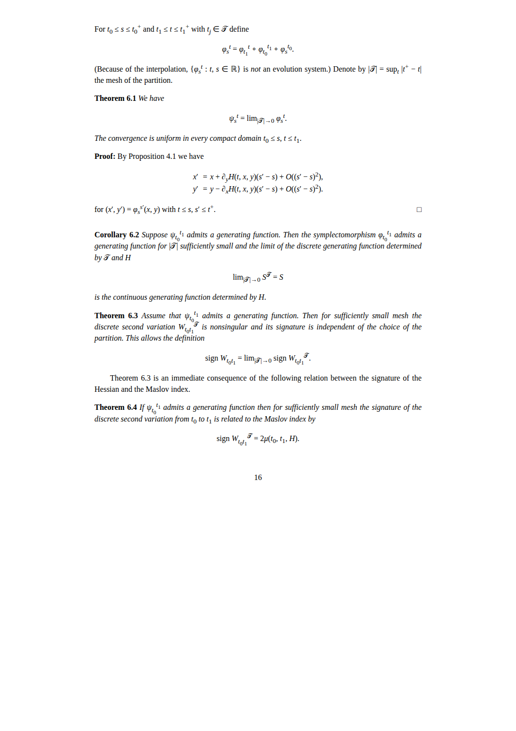For t0 ≤ s ≤ t0+ and t1 ≤ t ≤ t1+ with tj ∈ 𝒯 define
φst = φt1t ∘ φt0t1 ∘ φst0.
(Because of the interpolation, {φst : t, s ∈ ℝ} is not an evolution system.) Denote by |𝒯| = supt |t+ − t| the mesh of the partition.
Theorem 6.1 We have
ψst = lim|𝒯|→0 φst.
The convergence is uniform in every compact domain t0 ≤ s, t ≤ t1.
Proof: By Proposition 4.1 we have
| x ′ | = | x + ∂ y H ( t , x , y )( s ′ − s ) + O (( s ′ − s ) 2 ), |
| y ′ | = | y − ∂ x H ( t , x , y )( s ′ − s ) + O (( s ′ − s ) 2 ). |
for (x′, y′) = φss′(x, y) with t ≤ s, s′ ≤ t+. □
Corollary 6.2 Suppose ψt0t1 admits a generating function. Then the symplectomorphism φt0t1 admits a generating function for |𝒯| sufficiently small and the limit of the discrete generating function determined by 𝒯 and H
lim|𝒯|→0 S𝒯 = S
is the continuous generating function determined by H.
Theorem 6.3 Assume that ψt0t1 admits a generating function. Then for sufficiently small mesh the discrete second variation Wt0t1𝒯 is nonsingular and its signature is independent of the choice of the partition. This allows the definition
sign Wt0t1 = lim|𝒯|→0 sign Wt0t1𝒯.
Theorem 6.3 is an immediate consequence of the following relation between the signature of the Hessian and the Maslov index.
Theorem 6.4 If ψt0t1 admits a generating function then for sufficiently small mesh the signature of the discrete second variation from t0 to t1 is related to the Maslov index by
sign Wt0t1𝒯 = 2μ(t0, t1, H).
16